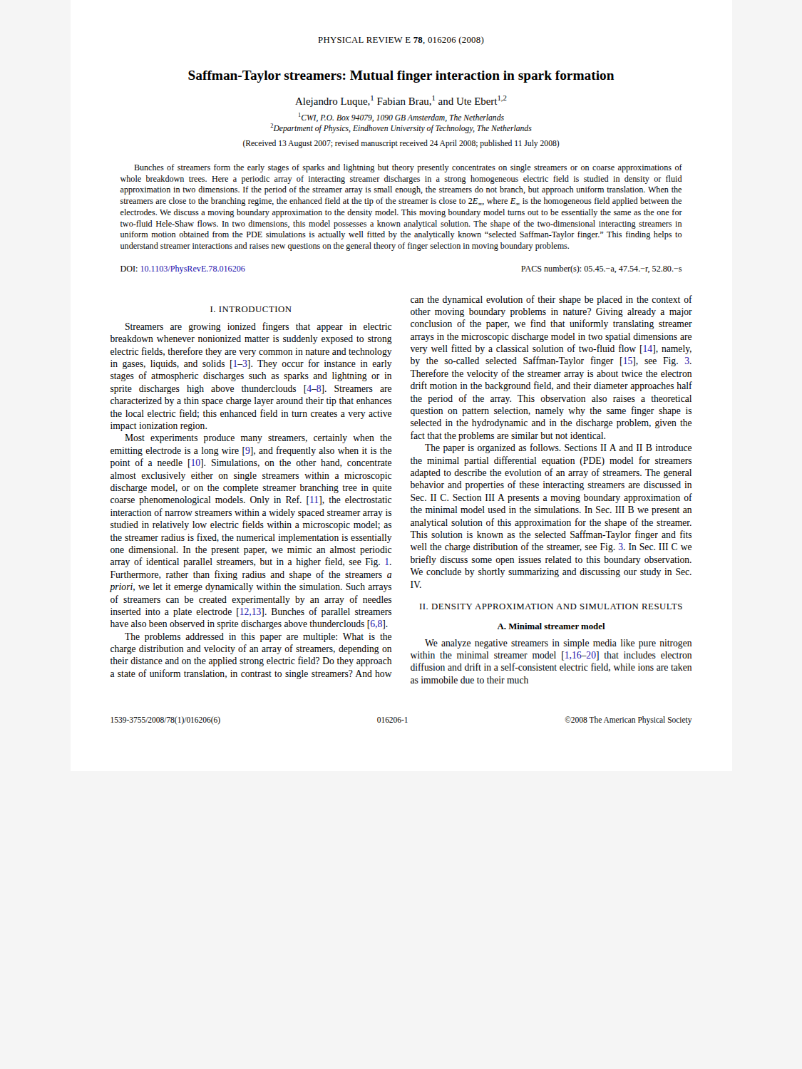PHYSICAL REVIEW E 78, 016206 (2008)
Saffman-Taylor streamers: Mutual finger interaction in spark formation
Alejandro Luque,1 Fabian Brau,1 and Ute Ebert1,2
1CWI, P.O. Box 94079, 1090 GB Amsterdam, The Netherlands
2Department of Physics, Eindhoven University of Technology, The Netherlands
(Received 13 August 2007; revised manuscript received 24 April 2008; published 11 July 2008)
Bunches of streamers form the early stages of sparks and lightning but theory presently concentrates on single streamers or on coarse approximations of whole breakdown trees. Here a periodic array of interacting streamer discharges in a strong homogeneous electric field is studied in density or fluid approximation in two dimensions. If the period of the streamer array is small enough, the streamers do not branch, but approach uniform translation. When the streamers are close to the branching regime, the enhanced field at the tip of the streamer is close to 2E∞, where E∞ is the homogeneous field applied between the electrodes. We discuss a moving boundary approximation to the density model. This moving boundary model turns out to be essentially the same as the one for two-fluid Hele-Shaw flows. In two dimensions, this model possesses a known analytical solution. The shape of the two-dimensional interacting streamers in uniform motion obtained from the PDE simulations is actually well fitted by the analytically known “selected Saffman-Taylor finger.” This finding helps to understand streamer interactions and raises new questions on the general theory of finger selection in moving boundary problems.
DOI: 10.1103/PhysRevE.78.016206 PACS number(s): 05.45.−a, 47.54.−r, 52.80.−s
I. Introduction
Streamers are growing ionized fingers that appear in electric breakdown whenever nonionized matter is suddenly exposed to strong electric fields, therefore they are very common in nature and technology in gases, liquids, and solids [1–3]. They occur for instance in early stages of atmospheric discharges such as sparks and lightning or in sprite discharges high above thunderclouds [4–8]. Streamers are characterized by a thin space charge layer around their tip that enhances the local electric field; this enhanced field in turn creates a very active impact ionization region.
Most experiments produce many streamers, certainly when the emitting electrode is a long wire [9], and frequently also when it is the point of a needle [10]. Simulations, on the other hand, concentrate almost exclusively either on single streamers within a microscopic discharge model, or on the complete streamer branching tree in quite coarse phenomenological models. Only in Ref. [11], the electrostatic interaction of narrow streamers within a widely spaced streamer array is studied in relatively low electric fields within a microscopic model; as the streamer radius is fixed, the numerical implementation is essentially one dimensional. In the present paper, we mimic an almost periodic array of identical parallel streamers, but in a higher field, see Fig. 1. Furthermore, rather than fixing radius and shape of the streamers a priori, we let it emerge dynamically within the simulation. Such arrays of streamers can be created experimentally by an array of needles inserted into a plate electrode [12,13]. Bunches of parallel streamers have also been observed in sprite discharges above thunderclouds [6,8].
The problems addressed in this paper are multiple: What is the charge distribution and velocity of an array of streamers, depending on their distance and on the applied strong electric field? Do they approach a state of uniform translation, in contrast to single streamers? And how can the dynamical evolution of their shape be placed in the context of other moving boundary problems in nature? Giving already a major conclusion of the paper, we find that uniformly translating streamer arrays in the microscopic discharge model in two spatial dimensions are very well fitted by a classical solution of two-fluid flow [14], namely, by the so-called selected Saffman-Taylor finger [15], see Fig. 3. Therefore the velocity of the streamer array is about twice the electron drift motion in the background field, and their diameter approaches half the period of the array. This observation also raises a theoretical question on pattern selection, namely why the same finger shape is selected in the hydrodynamic and in the discharge problem, given the fact that the problems are similar but not identical.
The paper is organized as follows. Sections II A and II B introduce the minimal partial differential equation (PDE) model for streamers adapted to describe the evolution of an array of streamers. The general behavior and properties of these interacting streamers are discussed in Sec. II C. Section III A presents a moving boundary approximation of the minimal model used in the simulations. In Sec. III B we present an analytical solution of this approximation for the shape of the streamer. This solution is known as the selected Saffman-Taylor finger and fits well the charge distribution of the streamer, see Fig. 3. In Sec. III C we briefly discuss some open issues related to this boundary observation. We conclude by shortly summarizing and discussing our study in Sec. IV.
II. Density approximation and simulation results
A. Minimal streamer model
We analyze negative streamers in simple media like pure nitrogen within the minimal streamer model [1,16–20] that includes electron diffusion and drift in a self-consistent electric field, while ions are taken as immobile due to their much
1539-3755/2008/78(1)/016206(6) 016206-1 ©2008 The American Physical Society